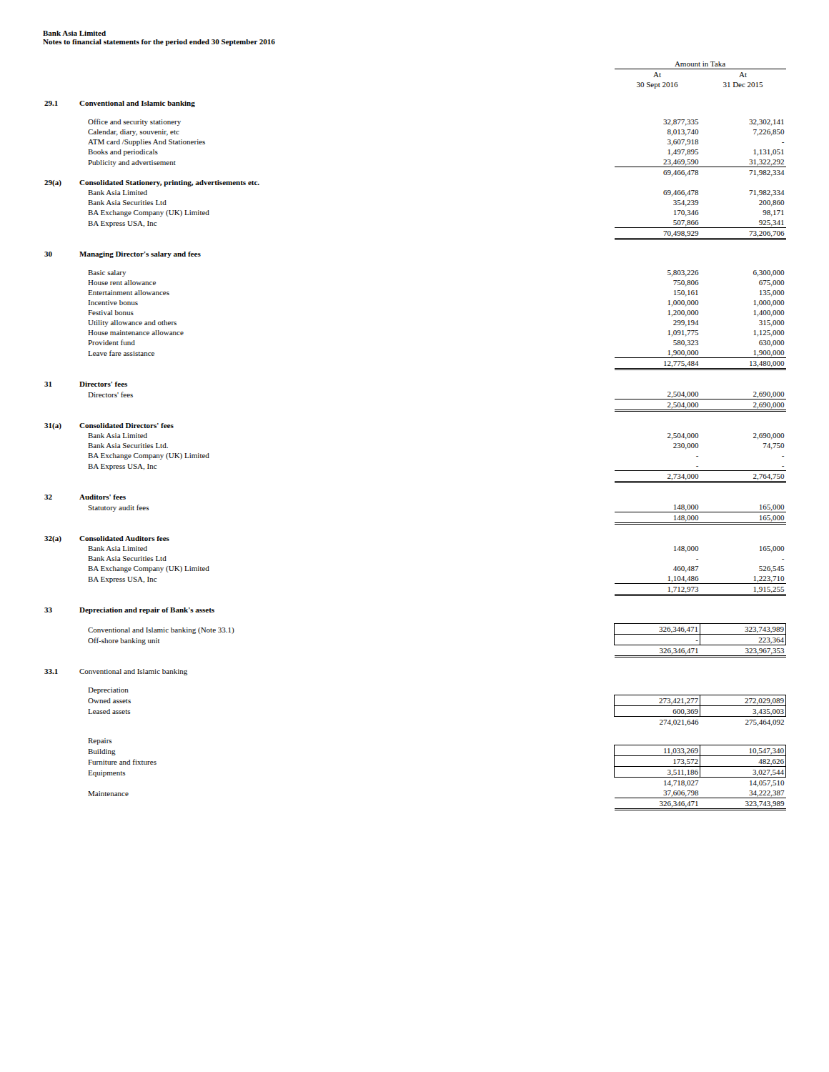Bank Asia Limited
Notes to financial statements for the period ended 30 September 2016
| | | Amount in Taka |
| | | At | At |
| | | 30 Sept 2016 | 31 Dec 2015 |
| 29.1 | Conventional and Islamic banking | | |
| | Office and security stationery | 32,877,335 | 32,302,141 |
| | Calendar, diary, souvenir, etc | 8,013,740 | 7,226,850 |
| | ATM card /Supplies And Stationeries | 3,607,918 | - |
| | Books and periodicals | 1,497,895 | 1,131,051 |
| | Publicity and advertisement | 23,469,590 | 31,322,292 |
| | | 69,466,478 | 71,982,334 |
| 29(a) | Consolidated Stationery, printing, advertisements etc. | | |
| | Bank Asia Limited | 69,466,478 | 71,982,334 |
| | Bank Asia Securities Ltd | 354,239 | 200,860 |
| | BA Exchange Company (UK) Limited | 170,346 | 98,171 |
| | BA Express USA, Inc | 507,866 | 925,341 |
| | | 70,498,929 | 73,206,706 |
| 30 | Managing Director's salary and fees | | |
| | Basic salary | 5,803,226 | 6,300,000 |
| | House rent allowance | 750,806 | 675,000 |
| | Entertainment allowances | 150,161 | 135,000 |
| | Incentive bonus | 1,000,000 | 1,000,000 |
| | Festival bonus | 1,200,000 | 1,400,000 |
| | Utility allowance and others | 299,194 | 315,000 |
| | House maintenance allowance | 1,091,775 | 1,125,000 |
| | Provident fund | 580,323 | 630,000 |
| | Leave fare assistance | 1,900,000 | 1,900,000 |
| | | 12,775,484 | 13,480,000 |
| 31 | Directors' fees | | |
| | Directors' fees | 2,504,000 | 2,690,000 |
| | | 2,504,000 | 2,690,000 |
| 31(a) | Consolidated Directors' fees | | |
| | Bank Asia Limited | 2,504,000 | 2,690,000 |
| | Bank Asia Securities Ltd. | 230,000 | 74,750 |
| | BA Exchange Company (UK) Limited | - | - |
| | BA Express USA, Inc | - | - |
| | | 2,734,000 | 2,764,750 |
| 32 | Auditors' fees | | |
| | Statutory audit fees | 148,000 | 165,000 |
| | | 148,000 | 165,000 |
| 32(a) | Consolidated Auditors fees | | |
| | Bank Asia Limited | 148,000 | 165,000 |
| | Bank Asia Securities Ltd | - | - |
| | BA Exchange Company (UK) Limited | 460,487 | 526,545 |
| | BA Express USA, Inc | 1,104,486 | 1,223,710 |
| | | 1,712,973 | 1,915,255 |
| 33 | Depreciation and repair of Bank's assets | | |
| | Conventional and Islamic banking (Note 33.1) | 326,346,471 | 323,743,989 |
| | Off-shore banking unit | - | 223,364 |
| | | 326,346,471 | 323,967,353 |
| 33.1 | Conventional and Islamic banking | | |
| | Depreciation | | |
| | Owned assets | 273,421,277 | 272,029,089 |
| | Leased assets | 600,369 | 3,435,003 |
| | | 274,021,646 | 275,464,092 |
| | Repairs | | |
| | Building | 11,033,269 | 10,547,340 |
| | Furniture and fixtures | 173,572 | 482,626 |
| | Equipments | 3,511,186 | 3,027,544 |
| | | 14,718,027 | 14,057,510 |
| | Maintenance | 37,606,798 | 34,222,387 |
| | | 326,346,471 | 323,743,989 |